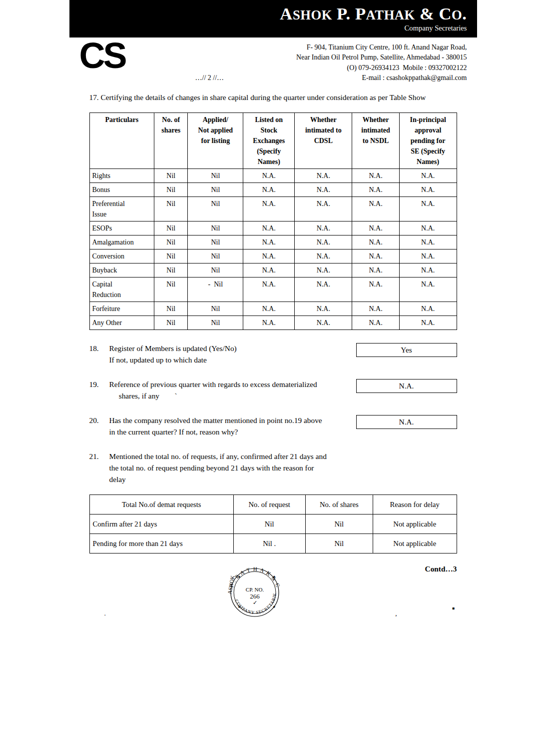.
ASHOK P. PATHAK & CO.
Company Secretaries
CS
F- 904, Titanium City Centre, 100 ft. Anand Nagar Road,
Near Indian Oil Petrol Pump, Satellite, Ahmedabad - 380015
(O) 079-26934123 Mobile : 09327002122
…// 2 //… E-mail : csashokppathak@gmail.com
17. Certifying the details of changes in share capital during the quarter under consideration as per Table Show
| Particulars | No. of shares | Applied/ Not applied for listing | Listed on Stock Exchanges (Specify Names) | Whether intimated to CDSL | Whether intimated to NSDL | In-principal approval pending for SE (Specify Names) |
| --- | --- | --- | --- | --- | --- | --- |
| Rights | Nil | Nil | N.A. | N.A. | N.A. | N.A. |
| Bonus | Nil | Nil | N.A. | N.A. | N.A. | N.A. |
| Preferential Issue | Nil | Nil | N.A. | N.A. | N.A. | N.A. |
| ESOPs | Nil | Nil | N.A. | N.A. | N.A. | N.A. |
| Amalgamation | Nil | Nil | N.A. | N.A. | N.A. | N.A. |
| Conversion | Nil | Nil | N.A. | N.A. | N.A. | N.A. |
| Buyback | Nil | Nil | N.A. | N.A. | N.A. | N.A. |
| Capital Reduction | Nil | - Nil | N.A. | N.A. | N.A. | N.A. |
| Forfeiture | Nil | Nil | N.A. | N.A. | N.A. | N.A. |
| Any Other | Nil | Nil | N.A. | N.A. | N.A. | N.A. |
18.
Register of Members is updated (Yes/No)
If not, updated up to which date
Yes
19.
Reference of previous quarter with regards to excess dematerialized
shares, if any `
N.A.
20.
Has the company resolved the matter mentioned in point no.19 above
in the current quarter? If not, reason why?
N.A.
21.
Mentioned the total no. of requests, if any, confirmed after 21 days and
the total no. of request pending beyond 21 days with the reason for
delay
| Total No.of demat requests | No. of request | No. of shares | Reason for delay |
| --- | --- | --- | --- |
| Confirm after 21 days | Nil | Nil | Not applicable |
| Pending for more than 21 days | Nil . | Nil | Not applicable |
P . P A T H A K & C COMPANY SECRETARIES ASHOK CP. NO. 266 ✓ ✦ ✦ ✦ ✦
Contd…3
,
▪
.